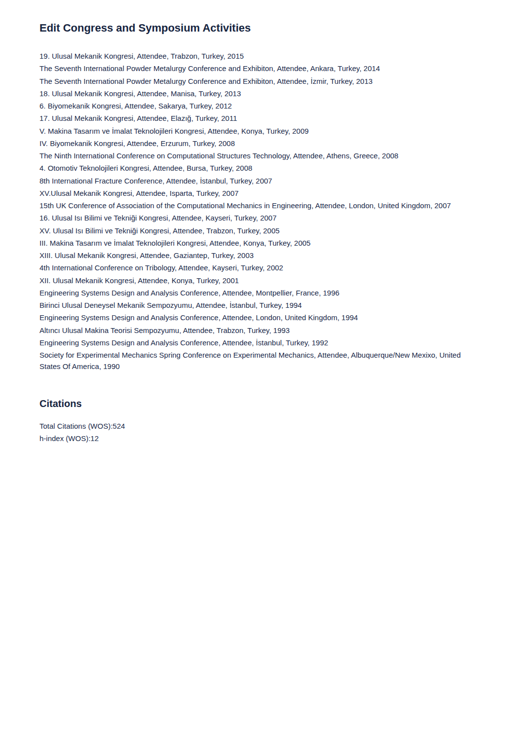Edit Congress and Symposium Activities
19. Ulusal Mekanik Kongresi, Attendee, Trabzon, Turkey, 2015
The Seventh International Powder Metalurgy Conference and Exhibiton, Attendee, Ankara, Turkey, 2014
The Seventh International Powder Metalurgy Conference and Exhibiton, Attendee, İzmir, Turkey, 2013
18. Ulusal Mekanik Kongresi, Attendee, Manisa, Turkey, 2013
6. Biyomekanik Kongresi, Attendee, Sakarya, Turkey, 2012
17. Ulusal Mekanik Kongresi, Attendee, Elazığ, Turkey, 2011
V. Makina Tasarım ve İmalat Teknolojileri Kongresi, Attendee, Konya, Turkey, 2009
IV. Biyomekanik Kongresi, Attendee, Erzurum, Turkey, 2008
The Ninth International Conference on Computational Structures Technology, Attendee, Athens, Greece, 2008
4. Otomotiv Teknolojileri Kongresi, Attendee, Bursa, Turkey, 2008
8th International Fracture Conference, Attendee, İstanbul, Turkey, 2007
XV.Ulusal Mekanik Kongresi, Attendee, Isparta, Turkey, 2007
15th UK Conference of Association of the Computational Mechanics in Engineering, Attendee, London, United Kingdom, 2007
16. Ulusal Isı Bilimi ve Tekniği Kongresi, Attendee, Kayseri, Turkey, 2007
XV. Ulusal Isı Bilimi ve Tekniği Kongresi, Attendee, Trabzon, Turkey, 2005
III. Makina Tasarım ve İmalat Teknolojileri Kongresi, Attendee, Konya, Turkey, 2005
XIII. Ulusal Mekanik Kongresi, Attendee, Gaziantep, Turkey, 2003
4th International Conference on Tribology, Attendee, Kayseri, Turkey, 2002
XII. Ulusal Mekanik Kongresi, Attendee, Konya, Turkey, 2001
Engineering Systems Design and Analysis Conference, Attendee, Montpellier, France, 1996
Birinci Ulusal Deneysel Mekanik Sempozyumu, Attendee, İstanbul, Turkey, 1994
Engineering Systems Design and Analysis Conference, Attendee, London, United Kingdom, 1994
Altıncı Ulusal Makina Teorisi Sempozyumu, Attendee, Trabzon, Turkey, 1993
Engineering Systems Design and Analysis Conference, Attendee, İstanbul, Turkey, 1992
Society for Experimental Mechanics Spring Conference on Experimental Mechanics, Attendee, Albuquerque/New Mexixo, United States Of America, 1990
Citations
Total Citations (WOS):524
h-index (WOS):12